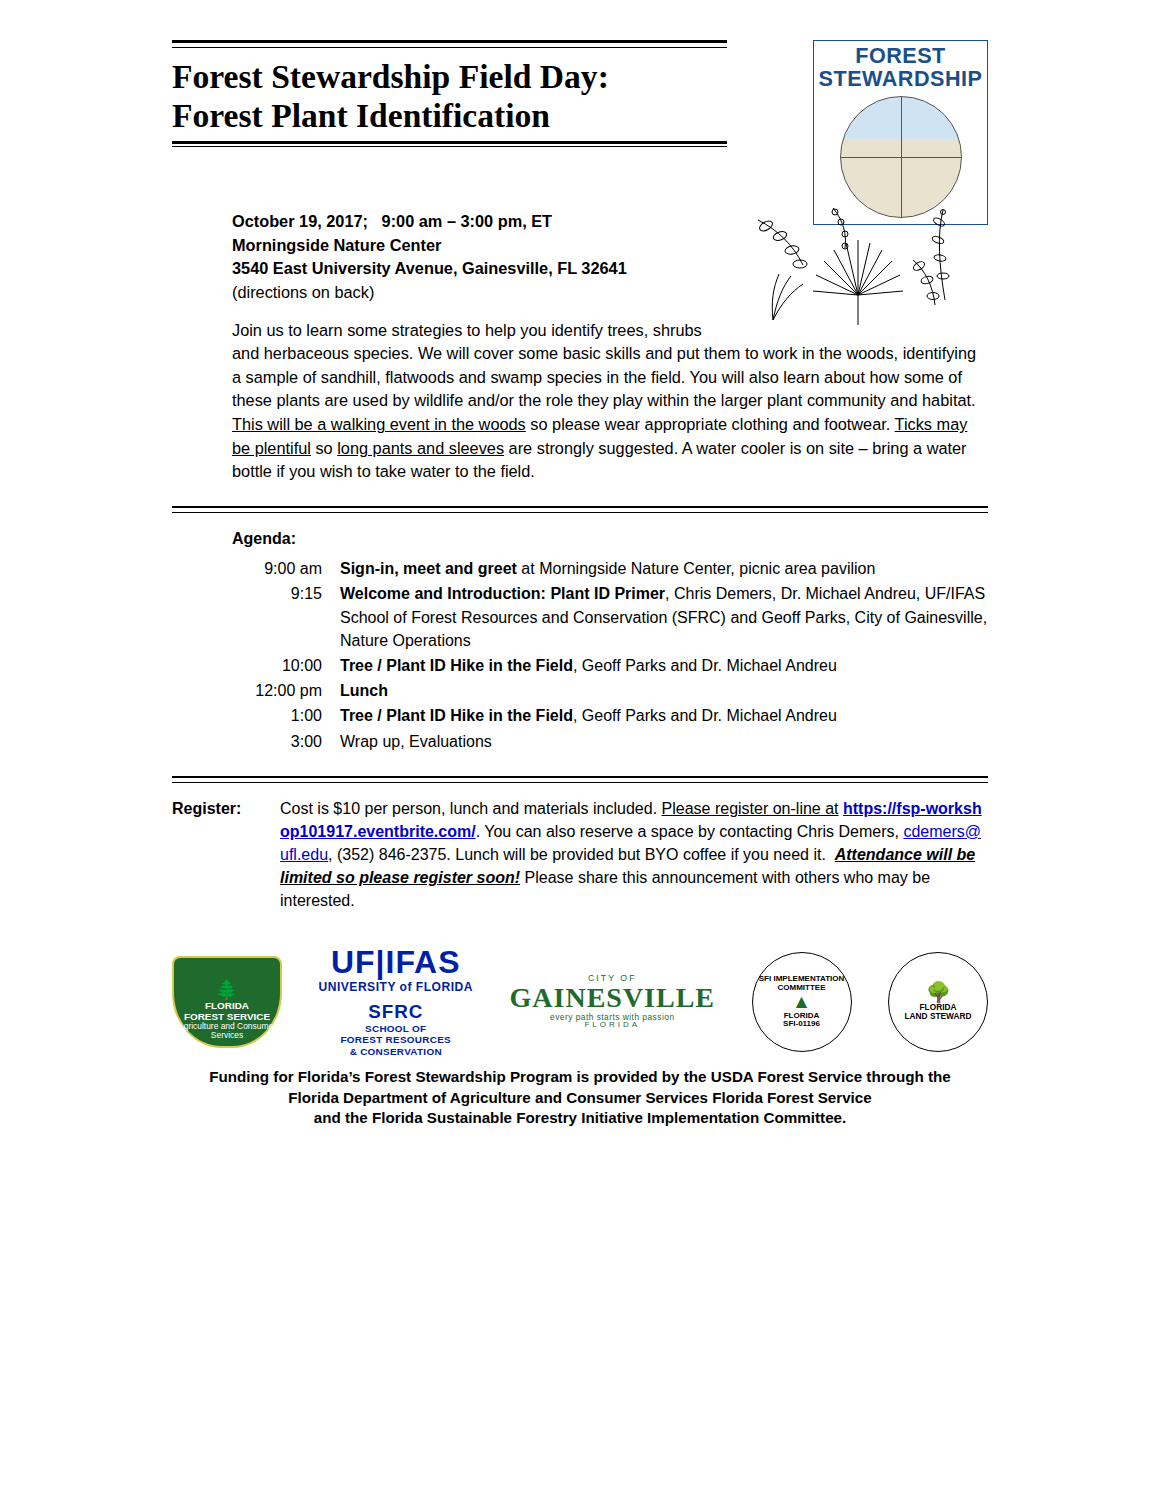FOREST
STEWARDSHIP
Forest Stewardship Field Day: Forest Plant Identification
October 19, 2017; 9:00 am – 3:00 pm, ET
Morningside Nature Center
3540 East University Avenue, Gainesville, FL 32641
(directions on back)
Join us to learn some strategies to help you identify trees, shrubs and herbaceous species. We will cover some basic skills and put them to work in the woods, identifying a sample of sandhill, flatwoods and swamp species in the field. You will also learn about how some of these plants are used by wildlife and/or the role they play within the larger plant community and habitat. This will be a walking event in the woods so please wear appropriate clothing and footwear. Ticks may be plentiful so long pants and sleeves are strongly suggested. A water cooler is on site – bring a water bottle if you wish to take water to the field.
Agenda:
| 9:00 am | Sign-in, meet and greet at Morningside Nature Center, picnic area pavilion |
| 9:15 | Welcome and Introduction: Plant ID Primer , Chris Demers, Dr. Michael Andreu, UF/IFAS School of Forest Resources and Conservation (SFRC) and Geoff Parks, City of Gainesville, Nature Operations |
| 10:00 | Tree / Plant ID Hike in the Field , Geoff Parks and Dr. Michael Andreu |
| 12:00 pm | Lunch |
| 1:00 | Tree / Plant ID Hike in the Field , Geoff Parks and Dr. Michael Andreu |
| 3:00 | Wrap up, Evaluations |
Register:
Cost is $10 per person, lunch and materials included. Please register on-line at https://fsp-workshop101917.eventbrite.com/. You can also reserve a space by contacting Chris Demers, cdemers@ufl.edu, (352) 846-2375. Lunch will be provided but BYO coffee if you need it. Attendance will be limited so please register soon! Please share this announcement with others who may be interested.
🌲
FLORIDA
FOREST SERVICE
Agriculture and Consumer Services
UF|IFAS UNIVERSITY of FLORIDA
SFRC SCHOOL OF
FOREST RESOURCES
& CONSERVATION
CITY OF
GAINESVILLE
every path starts with passion
FLORIDA
SFI IMPLEMENTATION COMMITTEE
▲
FLORIDA
SFI-01196
🌳
FLORIDA
LAND STEWARD
Funding for Florida’s Forest Stewardship Program is provided by the USDA Forest Service through the
Florida Department of Agriculture and Consumer Services Florida Forest Service
and the Florida Sustainable Forestry Initiative Implementation Committee.